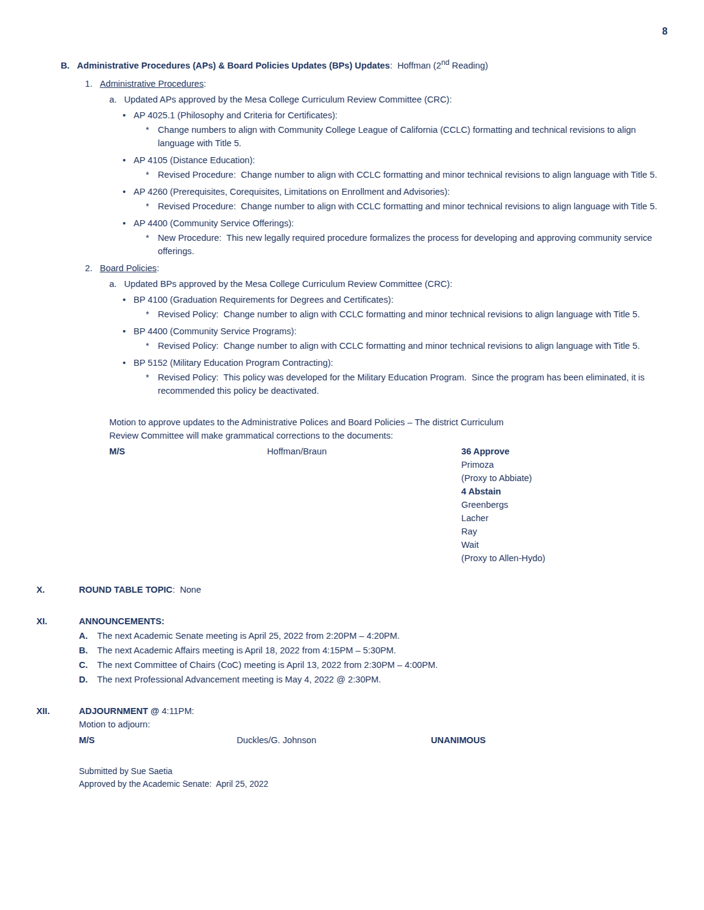8
B. Administrative Procedures (APs) & Board Policies Updates (BPs) Updates: Hoffman (2nd Reading)
1. Administrative Procedures:
a. Updated APs approved by the Mesa College Curriculum Review Committee (CRC):
AP 4025.1 (Philosophy and Criteria for Certificates):
Change numbers to align with Community College League of California (CCLC) formatting and technical revisions to align language with Title 5.
AP 4105 (Distance Education):
Revised Procedure: Change number to align with CCLC formatting and minor technical revisions to align language with Title 5.
AP 4260 (Prerequisites, Corequisites, Limitations on Enrollment and Advisories):
Revised Procedure: Change number to align with CCLC formatting and minor technical revisions to align language with Title 5.
AP 4400 (Community Service Offerings):
New Procedure: This new legally required procedure formalizes the process for developing and approving community service offerings.
2. Board Policies:
a. Updated BPs approved by the Mesa College Curriculum Review Committee (CRC):
BP 4100 (Graduation Requirements for Degrees and Certificates):
Revised Policy: Change number to align with CCLC formatting and minor technical revisions to align language with Title 5.
BP 4400 (Community Service Programs):
Revised Policy: Change number to align with CCLC formatting and minor technical revisions to align language with Title 5.
BP 5152 (Military Education Program Contracting):
Revised Policy: This policy was developed for the Military Education Program. Since the program has been eliminated, it is recommended this policy be deactivated.
Motion to approve updates to the Administrative Polices and Board Policies – The district Curriculum Review Committee will make grammatical corrections to the documents:
M/S
Hoffman/Braun
36 Approve
Primoza
(Proxy to Abbiate)
4 Abstain
Greenbergs
Lacher
Ray
Wait
(Proxy to Allen-Hydo)
X.
ROUND TABLE TOPIC: None
XI.
ANNOUNCEMENTS:
A.
The next Academic Senate meeting is April 25, 2022 from 2:20PM – 4:20PM.
B.
The next Academic Affairs meeting is April 18, 2022 from 4:15PM – 5:30PM.
C.
The next Committee of Chairs (CoC) meeting is April 13, 2022 from 2:30PM – 4:00PM.
D.
The next Professional Advancement meeting is May 4, 2022 @ 2:30PM.
XII.
ADJOURNMENT @ 4:11PM:
Motion to adjourn:
M/S
Duckles/G. Johnson
UNANIMOUS
Submitted by Sue Saetia
Approved by the Academic Senate: April 25, 2022